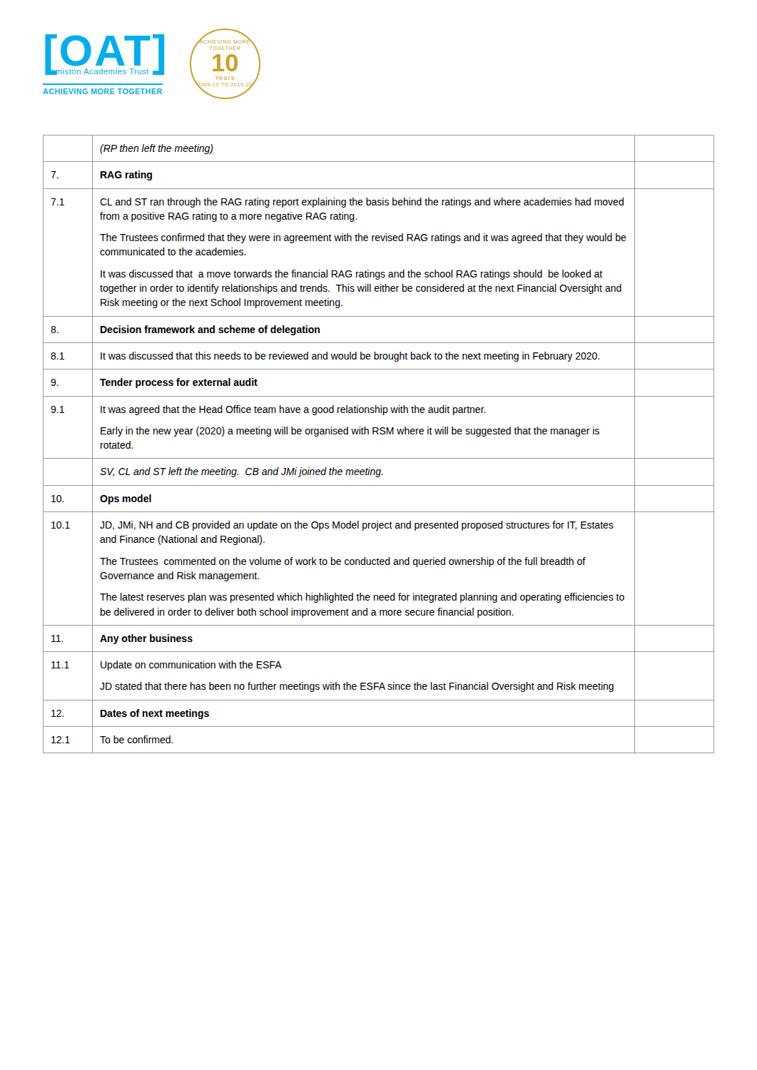[OAT]
Ormiston Academies Trust
ACHIEVING MORE TOGETHER
ACHIEVING MORE TOGETHER
10
Years
2009-10 TO 2019-20
| | (RP then left the meeting) | |
| 7. | RAG rating | |
| 7.1 | CL and ST ran through the RAG rating report explaining the basis behind the ratings and where academies had moved from a positive RAG rating to a more negative RAG rating. The Trustees confirmed that they were in agreement with the revised RAG ratings and it was agreed that they would be communicated to the academies. It was discussed that a move torwards the financial RAG ratings and the school RAG ratings should be looked at together in order to identify relationships and trends. This will either be considered at the next Financial Oversight and Risk meeting or the next School Improvement meeting. | |
| 8. | Decision framework and scheme of delegation | |
| 8.1 | It was discussed that this needs to be reviewed and would be brought back to the next meeting in February 2020. | |
| 9. | Tender process for external audit | |
| 9.1 | It was agreed that the Head Office team have a good relationship with the audit partner. Early in the new year (2020) a meeting will be organised with RSM where it will be suggested that the manager is rotated. | |
| | SV, CL and ST left the meeting. CB and JMi joined the meeting. | |
| 10. | Ops model | |
| 10.1 | JD, JMi, NH and CB provided an update on the Ops Model project and presented proposed structures for IT, Estates and Finance (National and Regional). The Trustees commented on the volume of work to be conducted and queried ownership of the full breadth of Governance and Risk management. The latest reserves plan was presented which highlighted the need for integrated planning and operating efficiencies to be delivered in order to deliver both school improvement and a more secure financial position. | |
| 11. | Any other business | |
| 11.1 | Update on communication with the ESFA JD stated that there has been no further meetings with the ESFA since the last Financial Oversight and Risk meeting | |
| 12. | Dates of next meetings | |
| 12.1 | To be confirmed. | |